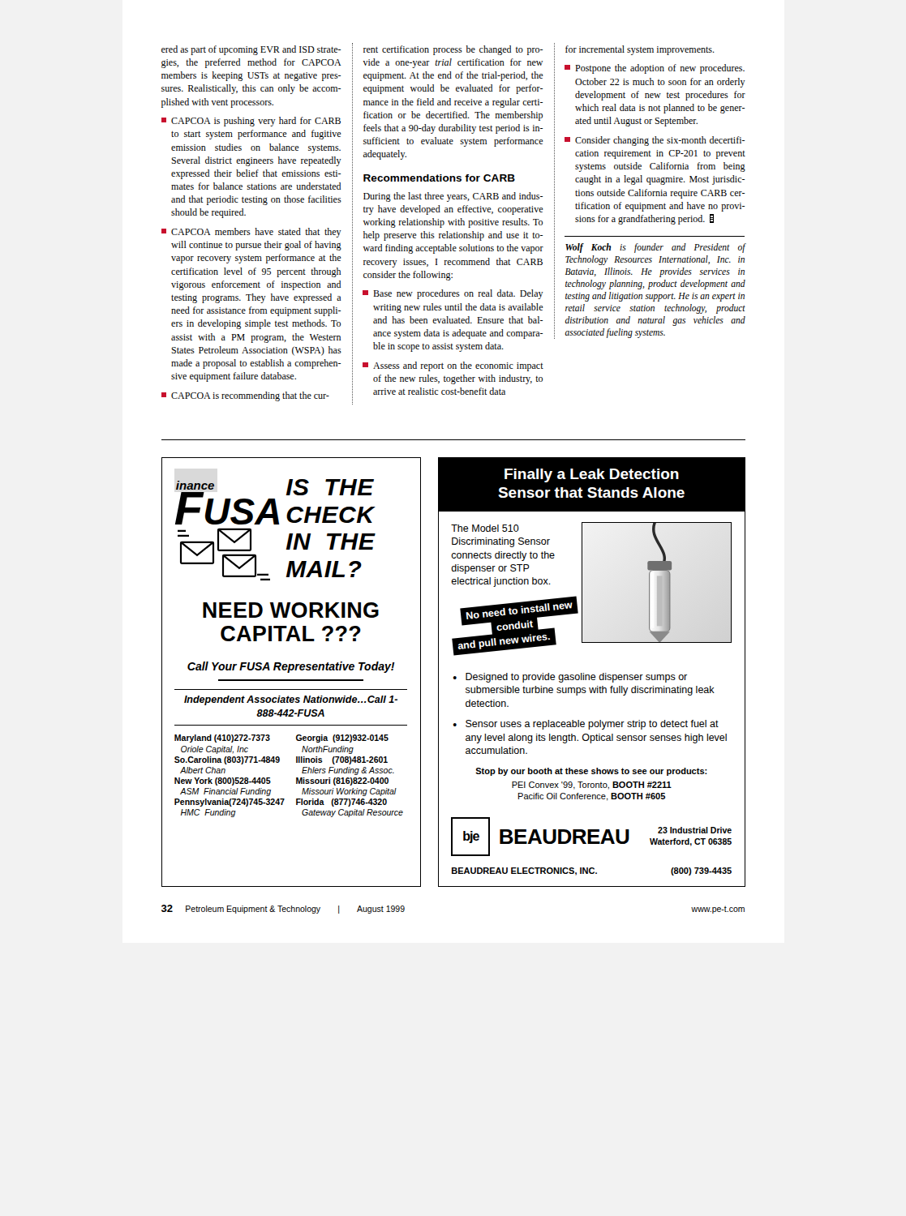ered as part of upcoming EVR and ISD strategies, the preferred method for CAPCOA members is keeping USTs at negative pressures. Realistically, this can only be accomplished with vent processors.
CAPCOA is pushing very hard for CARB to start system performance and fugitive emission studies on balance systems. Several district engineers have repeatedly expressed their belief that emissions estimates for balance stations are understated and that periodic testing on those facilities should be required.
CAPCOA members have stated that they will continue to pursue their goal of having vapor recovery system performance at the certification level of 95 percent through vigorous enforcement of inspection and testing programs. They have expressed a need for assistance from equipment suppliers in developing simple test methods. To assist with a PM program, the Western States Petroleum Association (WSPA) has made a proposal to establish a comprehensive equipment failure database.
CAPCOA is recommending that the cur-
rent certification process be changed to provide a one-year trial certification for new equipment. At the end of the trial-period, the equipment would be evaluated for performance in the field and receive a regular certification or be decertified. The membership feels that a 90-day durability test period is insufficient to evaluate system performance adequately.
Recommendations for CARB
During the last three years, CARB and industry have developed an effective, cooperative working relationship with positive results. To help preserve this relationship and use it toward finding acceptable solutions to the vapor recovery issues, I recommend that CARB consider the following:
Base new procedures on real data. Delay writing new rules until the data is available and has been evaluated. Ensure that balance system data is adequate and comparable in scope to assist system data.
Assess and report on the economic impact of the new rules, together with industry, to arrive at realistic cost-benefit data
for incremental system improvements.
Postpone the adoption of new procedures. October 22 is much to soon for an orderly development of new test procedures for which real data is not planned to be generated until August or September.
Consider changing the six-month decertification requirement in CP-201 to prevent systems outside California from being caught in a legal quagmire. Most jurisdictions outside California require CARB certification of equipment and have no provisions for a grandfathering period.
Wolf Koch is founder and President of Technology Resources International, Inc. in Batavia, Illinois. He provides services in technology planning, product development and testing and litigation support. He is an expert in retail service station technology, product distribution and natural gas vehicles and associated fueling systems.
inance
FUSA
IS THE CHECK IN THE MAIL?
NEED WORKING
CAPITAL ???
Call Your FUSA Representative Today!
Independent Associates Nationwide…Call 1-888-442-FUSA
Maryland (410)272-7373
Oriole Capital, Inc
So.Carolina (803)771-4849
Albert Chan
New York (800)528-4405
ASM Financial Funding
Pennsylvania(724)745-3247
HMC Funding
Georgia (912)932-0145
NorthFunding
Illinois (708)481-2601
Ehlers Funding & Assoc.
Missouri (816)822-0400
Missouri Working Capital
Florida (877)746-4320
Gateway Capital Resource
Finally a Leak Detection
Sensor that Stands Alone
The Model 510 Discriminating Sensor connects directly to the dispenser or STP electrical junction box.
No need to install new
conduit
and pull new wires.
Designed to provide gasoline dispenser sumps or submersible turbine sumps with fully discriminating leak detection.
Sensor uses a replaceable polymer strip to detect fuel at any level along its length. Optical sensor senses high level accumulation.
Stop by our booth at these shows to see our products:
PEI Convex '99, Toronto, BOOTH #2211
Pacific Oil Conference, BOOTH #605
bje
BEAUDREAU
23 Industrial Drive
Waterford, CT 06385
BEAUDREAU ELECTRONICS, INC. (800) 739-4435
32 Petroleum Equipment & Technology | August 1999 www.pe-t.com